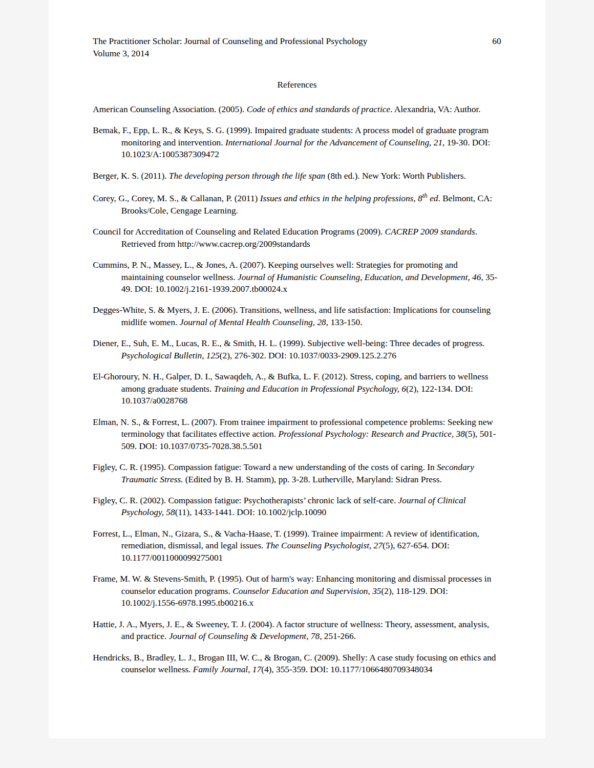The Practitioner Scholar: Journal of Counseling and Professional Psychology
Volume 3, 2014
60
References
American Counseling Association. (2005). Code of ethics and standards of practice. Alexandria, VA: Author.
Bemak, F., Epp, L. R., & Keys, S. G. (1999). Impaired graduate students: A process model of graduate program monitoring and intervention. International Journal for the Advancement of Counseling, 21, 19-30. DOI: 10.1023/A:1005387309472
Berger, K. S. (2011). The developing person through the life span (8th ed.). New York: Worth Publishers.
Corey, G., Corey, M. S., & Callanan, P. (2011) Issues and ethics in the helping professions, 8th ed. Belmont, CA: Brooks/Cole, Cengage Learning.
Council for Accreditation of Counseling and Related Education Programs (2009). CACREP 2009 standards. Retrieved from http://www.cacrep.org/2009standards
Cummins, P. N., Massey, L., & Jones, A. (2007). Keeping ourselves well: Strategies for promoting and maintaining counselor wellness. Journal of Humanistic Counseling, Education, and Development, 46, 35-49. DOI: 10.1002/j.2161-1939.2007.tb00024.x
Degges-White, S. & Myers, J. E. (2006). Transitions, wellness, and life satisfaction: Implications for counseling midlife women. Journal of Mental Health Counseling, 28, 133-150.
Diener, E., Suh, E. M., Lucas, R. E., & Smith, H. L. (1999). Subjective well-being: Three decades of progress. Psychological Bulletin, 125(2), 276-302. DOI: 10.1037/0033-2909.125.2.276
El-Ghoroury, N. H., Galper, D. I., Sawaqdeh, A., & Bufka, L. F. (2012). Stress, coping, and barriers to wellness among graduate students. Training and Education in Professional Psychology, 6(2), 122-134. DOI: 10.1037/a0028768
Elman, N. S., & Forrest, L. (2007). From trainee impairment to professional competence problems: Seeking new terminology that facilitates effective action. Professional Psychology: Research and Practice, 38(5), 501-509. DOI: 10.1037/0735-7028.38.5.501
Figley, C. R. (1995). Compassion fatigue: Toward a new understanding of the costs of caring. In Secondary Traumatic Stress. (Edited by B. H. Stamm), pp. 3-28. Lutherville, Maryland: Sidran Press.
Figley, C. R. (2002). Compassion fatigue: Psychotherapists’ chronic lack of self-care. Journal of Clinical Psychology, 58(11), 1433-1441. DOI: 10.1002/jclp.10090
Forrest, L., Elman, N., Gizara, S., & Vacha-Haase, T. (1999). Trainee impairment: A review of identification, remediation, dismissal, and legal issues. The Counseling Psychologist, 27(5), 627-654. DOI: 10.1177/0011000099275001
Frame, M. W. & Stevens-Smith, P. (1995). Out of harm's way: Enhancing monitoring and dismissal processes in counselor education programs. Counselor Education and Supervision, 35(2), 118-129. DOI: 10.1002/j.1556-6978.1995.tb00216.x
Hattie, J. A., Myers, J. E., & Sweeney, T. J. (2004). A factor structure of wellness: Theory, assessment, analysis, and practice. Journal of Counseling & Development, 78, 251-266.
Hendricks, B., Bradley, L. J., Brogan III, W. C., & Brogan, C. (2009). Shelly: A case study focusing on ethics and counselor wellness. Family Journal, 17(4), 355-359. DOI: 10.1177/1066480709348034